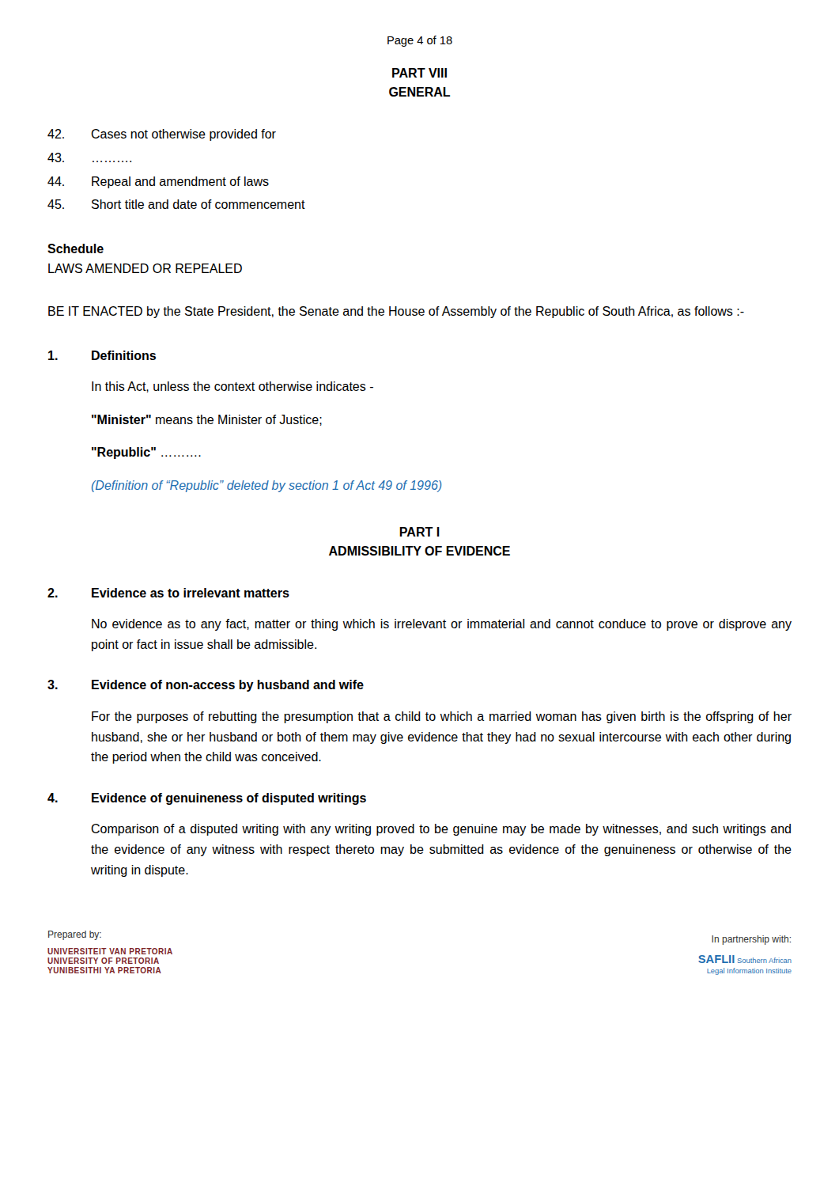Page 4 of 18
PART VIII
GENERAL
42. Cases not otherwise provided for
43.……….
44. Repeal and amendment of laws
45. Short title and date of commencement
Schedule
LAWS AMENDED OR REPEALED
BE IT ENACTED by the State President, the Senate and the House of Assembly of the Republic of South Africa, as follows :-
1. Definitions
In this Act, unless the context otherwise indicates -
"Minister" means the Minister of Justice;
"Republic" ……….
(Definition of “Republic” deleted by section 1 of Act 49 of 1996)
PART I
ADMISSIBILITY OF EVIDENCE
2. Evidence as to irrelevant matters
No evidence as to any fact, matter or thing which is irrelevant or immaterial and cannot conduce to prove or disprove any point or fact in issue shall be admissible.
3. Evidence of non-access by husband and wife
For the purposes of rebutting the presumption that a child to which a married woman has given birth is the offspring of her husband, she or her husband or both of them may give evidence that they had no sexual intercourse with each other during the period when the child was conceived.
4. Evidence of genuineness of disputed writings
Comparison of a disputed writing with any writing proved to be genuine may be made by witnesses, and such writings and the evidence of any witness with respect thereto may be submitted as evidence of the genuineness or otherwise of the writing in dispute.
Prepared by:
UNIVERSITEIT VAN PRETORIA
UNIVERSITY OF PRETORIA
YUNIBESITHI YA PRETORIA
In partnership with:
SAFLII Southern African
Legal Information Institute